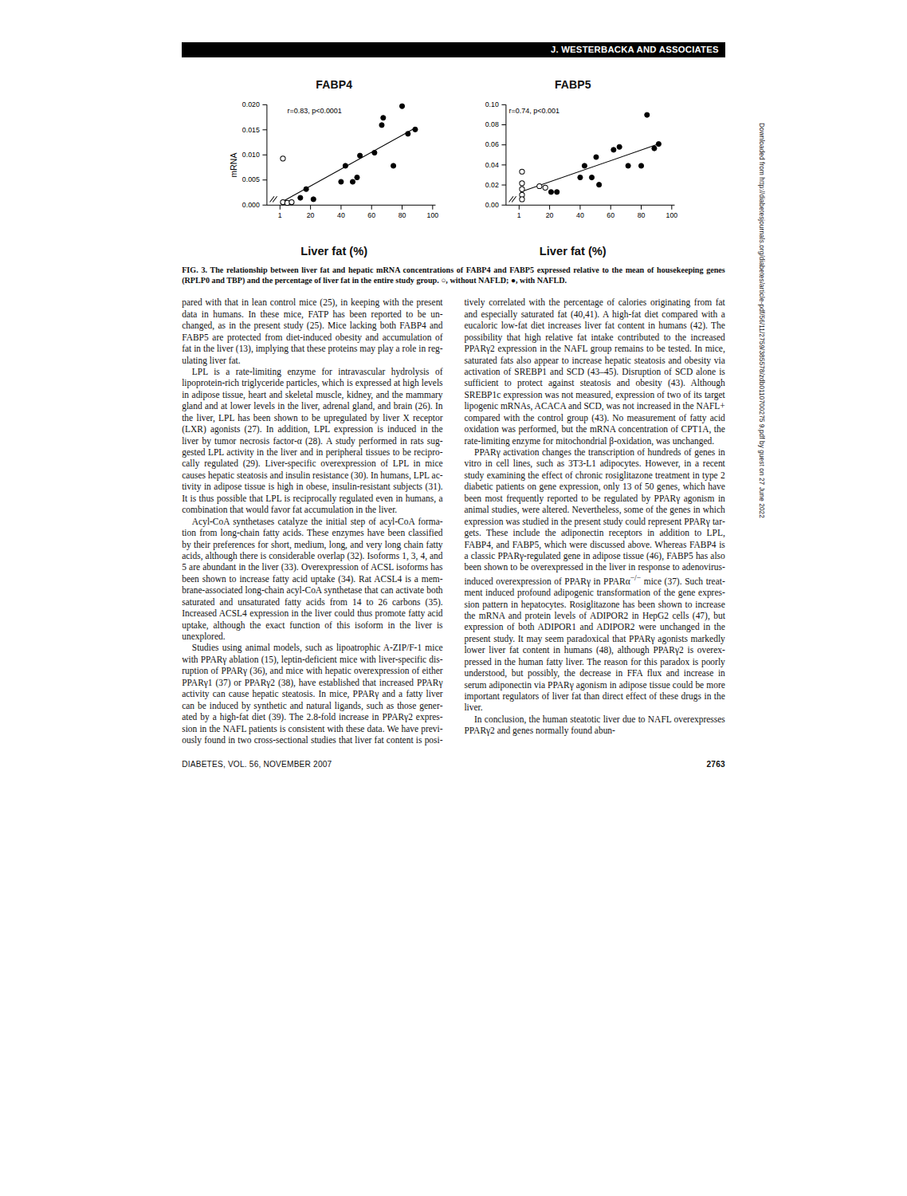J. WESTERBACKA AND ASSOCIATES
FABP4
0.000 0.005 0.010 0.015 0.020 mRNA 1 20 40 60 80 100 r=0.83, p<0.0001
Liver fat (%)
FABP5
0.00 0.02 0.04 0.06 0.08 0.10 1 20 40 60 80 100 r=0.74, p<0.001
Liver fat (%)
FIG. 3. The relationship between liver fat and hepatic mRNA concentrations of FABP4 and FABP5 expressed relative to the mean of housekeeping genes (RPLP0 and TBP) and the percentage of liver fat in the entire study group. ○, without NAFLD; ●, with NAFLD.
pared with that in lean control mice (25), in keeping with the present data in humans. In these mice, FATP has been reported to be unchanged, as in the present study (25). Mice lacking both FABP4 and FABP5 are protected from diet-induced obesity and accumulation of fat in the liver (13), implying that these proteins may play a role in regulating liver fat.
LPL is a rate-limiting enzyme for intravascular hydrolysis of lipoprotein-rich triglyceride particles, which is expressed at high levels in adipose tissue, heart and skeletal muscle, kidney, and the mammary gland and at lower levels in the liver, adrenal gland, and brain (26). In the liver, LPL has been shown to be upregulated by liver X receptor (LXR) agonists (27). In addition, LPL expression is induced in the liver by tumor necrosis factor-α (28). A study performed in rats suggested LPL activity in the liver and in peripheral tissues to be reciprocally regulated (29). Liver-specific overexpression of LPL in mice causes hepatic steatosis and insulin resistance (30). In humans, LPL activity in adipose tissue is high in obese, insulin-resistant subjects (31). It is thus possible that LPL is reciprocally regulated even in humans, a combination that would favor fat accumulation in the liver.
Acyl-CoA synthetases catalyze the initial step of acyl-CoA formation from long-chain fatty acids. These enzymes have been classified by their preferences for short, medium, long, and very long chain fatty acids, although there is considerable overlap (32). Isoforms 1, 3, 4, and 5 are abundant in the liver (33). Overexpression of ACSL isoforms has been shown to increase fatty acid uptake (34). Rat ACSL4 is a membrane-associated long-chain acyl-CoA synthetase that can activate both saturated and unsaturated fatty acids from 14 to 26 carbons (35). Increased ACSL4 expression in the liver could thus promote fatty acid uptake, although the exact function of this isoform in the liver is unexplored.
Studies using animal models, such as lipoatrophic A-ZIP/F-1 mice with PPARγ ablation (15), leptin-deficient mice with liver-specific disruption of PPARγ (36), and mice with hepatic overexpression of either PPARγ1 (37) or PPARγ2 (38), have established that increased PPARγ activity can cause hepatic steatosis. In mice, PPARγ and a fatty liver can be induced by synthetic and natural ligands, such as those generated by a high-fat diet (39). The 2.8-fold increase in PPARγ2 expression in the NAFL patients is consistent with these data. We have previously found in two cross-sectional studies that liver fat content is positively correlated with the percentage of calories originating from fat and especially saturated fat (40,41). A high-fat diet compared with a eucaloric low-fat diet increases liver fat content in humans (42). The possibility that high relative fat intake contributed to the increased PPARγ2 expression in the NAFL group remains to be tested. In mice, saturated fats also appear to increase hepatic steatosis and obesity via activation of SREBP1 and SCD (43–45). Disruption of SCD alone is sufficient to protect against steatosis and obesity (43). Although SREBP1c expression was not measured, expression of two of its target lipogenic mRNAs, ACACA and SCD, was not increased in the NAFL+ compared with the control group (43). No measurement of fatty acid oxidation was performed, but the mRNA concentration of CPT1A, the rate-limiting enzyme for mitochondrial β-oxidation, was unchanged.
PPARγ activation changes the transcription of hundreds of genes in vitro in cell lines, such as 3T3-L1 adipocytes. However, in a recent study examining the effect of chronic rosiglitazone treatment in type 2 diabetic patients on gene expression, only 13 of 50 genes, which have been most frequently reported to be regulated by PPARγ agonism in animal studies, were altered. Nevertheless, some of the genes in which expression was studied in the present study could represent PPARγ targets. These include the adiponectin receptors in addition to LPL, FABP4, and FABP5, which were discussed above. Whereas FABP4 is a classic PPARγ-regulated gene in adipose tissue (46), FABP5 has also been shown to be overexpressed in the liver in response to adenovirus-induced overexpression of PPARγ in PPARα−/− mice (37). Such treatment induced profound adipogenic transformation of the gene expression pattern in hepatocytes. Rosiglitazone has been shown to increase the mRNA and protein levels of ADIPOR2 in HepG2 cells (47), but expression of both ADIPOR1 and ADIPOR2 were unchanged in the present study. It may seem paradoxical that PPARγ agonists markedly lower liver fat content in humans (48), although PPARγ2 is overexpressed in the human fatty liver. The reason for this paradox is poorly understood, but possibly, the decrease in FFA flux and increase in serum adiponectin via PPARγ agonism in adipose tissue could be more important regulators of liver fat than direct effect of these drugs in the liver.
In conclusion, the human steatotic liver due to NAFL overexpresses PPARγ2 and genes normally found abun-
DIABETES, VOL. 56, NOVEMBER 2007
2763
Downloaded from http://diabetesjournals.org/diabetes/article-pdf/56/11/2759/385578/zdb0110700275 9.pdf by guest on 27 June 2022